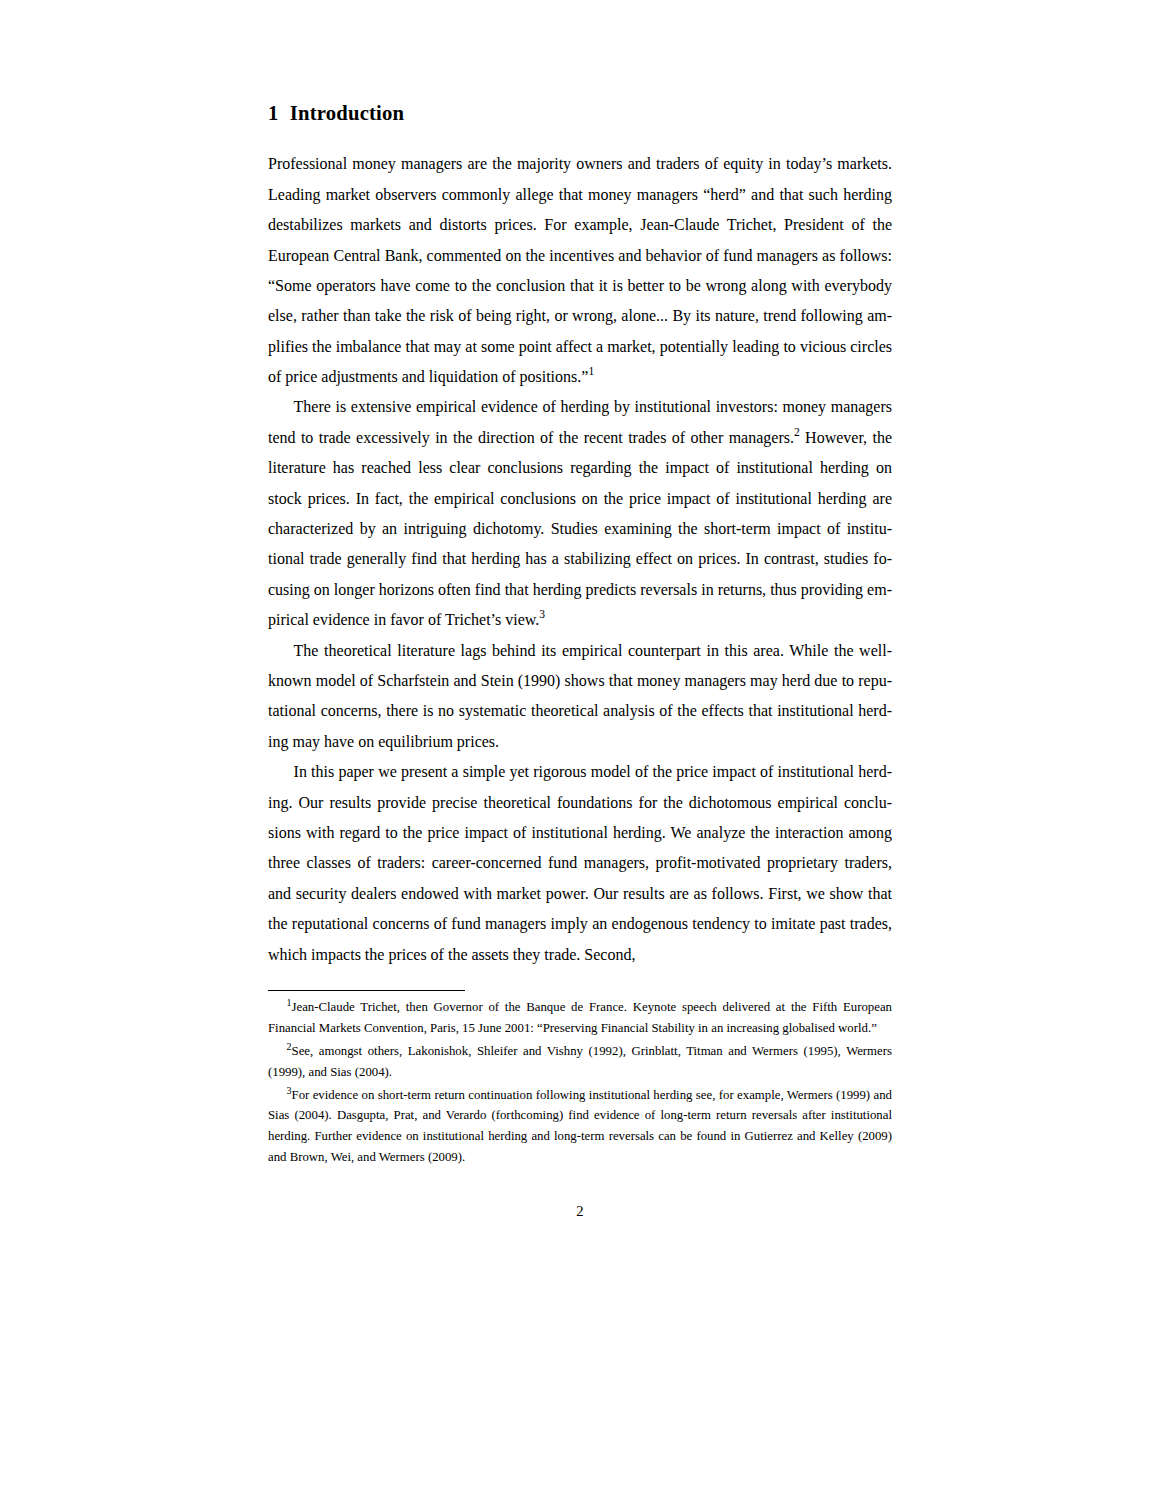1 Introduction
Professional money managers are the majority owners and traders of equity in today’s markets. Leading market observers commonly allege that money managers “herd” and that such herding destabilizes markets and distorts prices. For example, Jean-Claude Trichet, President of the European Central Bank, commented on the incentives and behavior of fund managers as follows: “Some operators have come to the conclusion that it is better to be wrong along with everybody else, rather than take the risk of being right, or wrong, alone... By its nature, trend following amplifies the imbalance that may at some point affect a market, potentially leading to vicious circles of price adjustments and liquidation of positions.”1
There is extensive empirical evidence of herding by institutional investors: money managers tend to trade excessively in the direction of the recent trades of other managers.2 However, the literature has reached less clear conclusions regarding the impact of institutional herding on stock prices. In fact, the empirical conclusions on the price impact of institutional herding are characterized by an intriguing dichotomy. Studies examining the short-term impact of institutional trade generally find that herding has a stabilizing effect on prices. In contrast, studies focusing on longer horizons often find that herding predicts reversals in returns, thus providing empirical evidence in favor of Trichet’s view.3
The theoretical literature lags behind its empirical counterpart in this area. While the well-known model of Scharfstein and Stein (1990) shows that money managers may herd due to reputational concerns, there is no systematic theoretical analysis of the effects that institutional herding may have on equilibrium prices.
In this paper we present a simple yet rigorous model of the price impact of institutional herding. Our results provide precise theoretical foundations for the dichotomous empirical conclusions with regard to the price impact of institutional herding. We analyze the interaction among three classes of traders: career-concerned fund managers, profit-motivated proprietary traders, and security dealers endowed with market power. Our results are as follows. First, we show that the reputational concerns of fund managers imply an endogenous tendency to imitate past trades, which impacts the prices of the assets they trade. Second,
1Jean-Claude Trichet, then Governor of the Banque de France. Keynote speech delivered at the Fifth European Financial Markets Convention, Paris, 15 June 2001: “Preserving Financial Stability in an increasing globalised world.”
2See, amongst others, Lakonishok, Shleifer and Vishny (1992), Grinblatt, Titman and Wermers (1995), Wermers (1999), and Sias (2004).
3For evidence on short-term return continuation following institutional herding see, for example, Wermers (1999) and Sias (2004). Dasgupta, Prat, and Verardo (forthcoming) find evidence of long-term return reversals after institutional herding. Further evidence on institutional herding and long-term reversals can be found in Gutierrez and Kelley (2009) and Brown, Wei, and Wermers (2009).
2